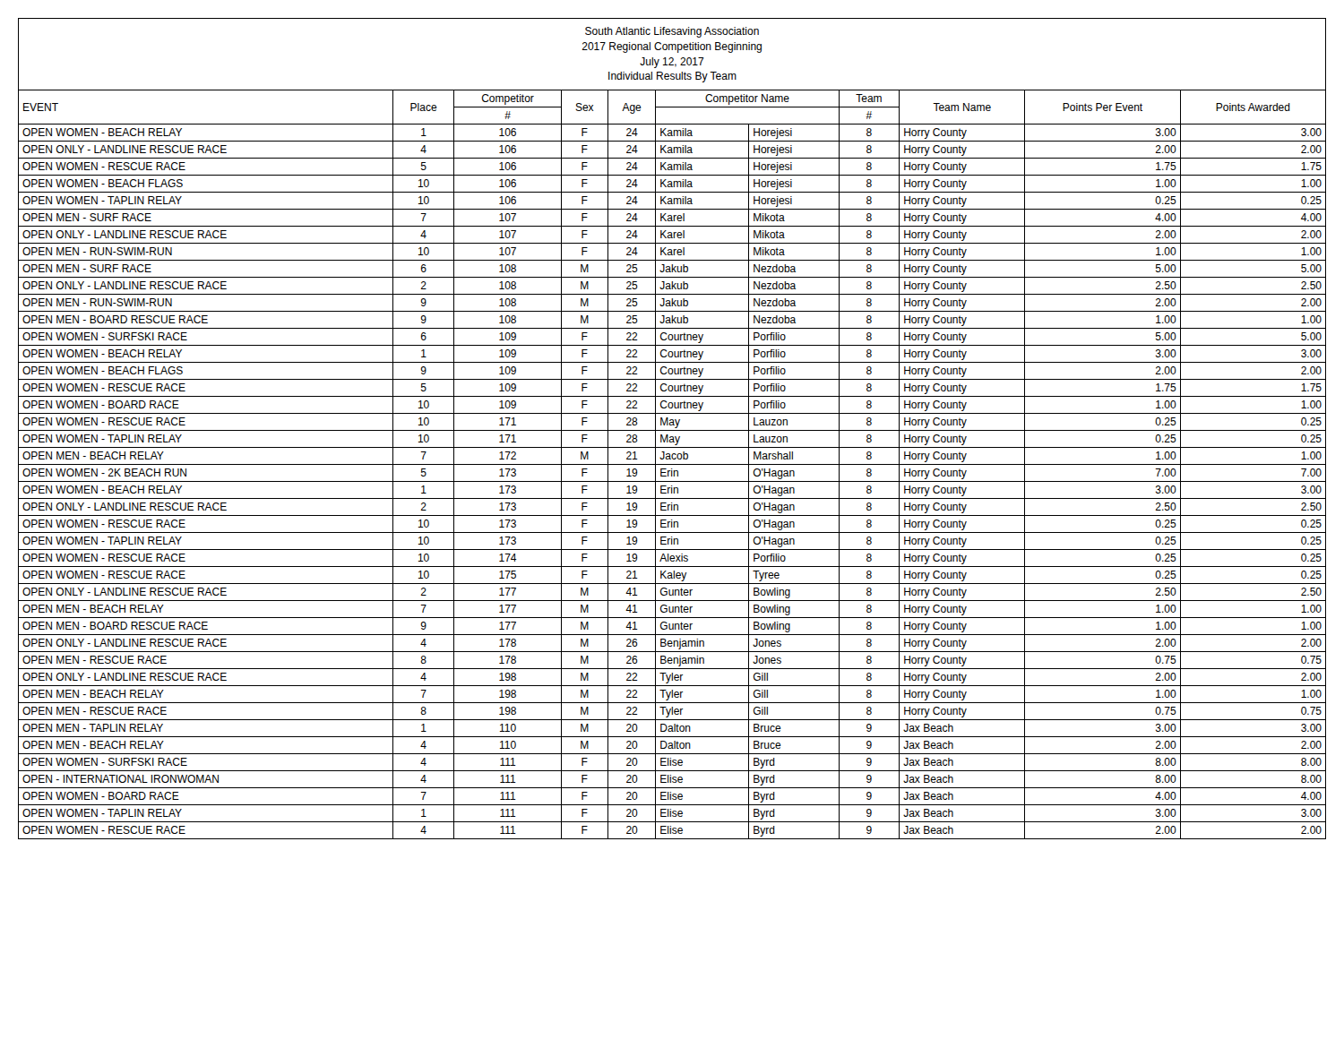South Atlantic Lifesaving Association 2017 Regional Competition Beginning July 12, 2017 Individual Results By Team
| EVENT | Place | Competitor | Sex | Age | Competitor Name | Team | Team Name | Points Per Event | Points Awarded |
| --- | --- | --- | --- | --- | --- | --- | --- | --- | --- |
| # | | # |
| OPEN WOMEN - BEACH RELAY | 1 | 106 | F | 24 | Kamila | Horejesi | 8 | Horry County | 3.00 | 3.00 |
| OPEN ONLY - LANDLINE RESCUE RACE | 4 | 106 | F | 24 | Kamila | Horejesi | 8 | Horry County | 2.00 | 2.00 |
| OPEN WOMEN - RESCUE RACE | 5 | 106 | F | 24 | Kamila | Horejesi | 8 | Horry County | 1.75 | 1.75 |
| OPEN WOMEN - BEACH FLAGS | 10 | 106 | F | 24 | Kamila | Horejesi | 8 | Horry County | 1.00 | 1.00 |
| OPEN WOMEN - TAPLIN RELAY | 10 | 106 | F | 24 | Kamila | Horejesi | 8 | Horry County | 0.25 | 0.25 |
| OPEN MEN - SURF RACE | 7 | 107 | F | 24 | Karel | Mikota | 8 | Horry County | 4.00 | 4.00 |
| OPEN ONLY - LANDLINE RESCUE RACE | 4 | 107 | F | 24 | Karel | Mikota | 8 | Horry County | 2.00 | 2.00 |
| OPEN MEN - RUN-SWIM-RUN | 10 | 107 | F | 24 | Karel | Mikota | 8 | Horry County | 1.00 | 1.00 |
| OPEN MEN - SURF RACE | 6 | 108 | M | 25 | Jakub | Nezdoba | 8 | Horry County | 5.00 | 5.00 |
| OPEN ONLY - LANDLINE RESCUE RACE | 2 | 108 | M | 25 | Jakub | Nezdoba | 8 | Horry County | 2.50 | 2.50 |
| OPEN MEN - RUN-SWIM-RUN | 9 | 108 | M | 25 | Jakub | Nezdoba | 8 | Horry County | 2.00 | 2.00 |
| OPEN MEN - BOARD RESCUE RACE | 9 | 108 | M | 25 | Jakub | Nezdoba | 8 | Horry County | 1.00 | 1.00 |
| OPEN WOMEN - SURFSKI RACE | 6 | 109 | F | 22 | Courtney | Porfilio | 8 | Horry County | 5.00 | 5.00 |
| OPEN WOMEN - BEACH RELAY | 1 | 109 | F | 22 | Courtney | Porfilio | 8 | Horry County | 3.00 | 3.00 |
| OPEN WOMEN - BEACH FLAGS | 9 | 109 | F | 22 | Courtney | Porfilio | 8 | Horry County | 2.00 | 2.00 |
| OPEN WOMEN - RESCUE RACE | 5 | 109 | F | 22 | Courtney | Porfilio | 8 | Horry County | 1.75 | 1.75 |
| OPEN WOMEN - BOARD RACE | 10 | 109 | F | 22 | Courtney | Porfilio | 8 | Horry County | 1.00 | 1.00 |
| OPEN WOMEN - RESCUE RACE | 10 | 171 | F | 28 | May | Lauzon | 8 | Horry County | 0.25 | 0.25 |
| OPEN WOMEN - TAPLIN RELAY | 10 | 171 | F | 28 | May | Lauzon | 8 | Horry County | 0.25 | 0.25 |
| OPEN MEN - BEACH RELAY | 7 | 172 | M | 21 | Jacob | Marshall | 8 | Horry County | 1.00 | 1.00 |
| OPEN WOMEN - 2K BEACH RUN | 5 | 173 | F | 19 | Erin | O'Hagan | 8 | Horry County | 7.00 | 7.00 |
| OPEN WOMEN - BEACH RELAY | 1 | 173 | F | 19 | Erin | O'Hagan | 8 | Horry County | 3.00 | 3.00 |
| OPEN ONLY - LANDLINE RESCUE RACE | 2 | 173 | F | 19 | Erin | O'Hagan | 8 | Horry County | 2.50 | 2.50 |
| OPEN WOMEN - RESCUE RACE | 10 | 173 | F | 19 | Erin | O'Hagan | 8 | Horry County | 0.25 | 0.25 |
| OPEN WOMEN - TAPLIN RELAY | 10 | 173 | F | 19 | Erin | O'Hagan | 8 | Horry County | 0.25 | 0.25 |
| OPEN WOMEN - RESCUE RACE | 10 | 174 | F | 19 | Alexis | Porfilio | 8 | Horry County | 0.25 | 0.25 |
| OPEN WOMEN - RESCUE RACE | 10 | 175 | F | 21 | Kaley | Tyree | 8 | Horry County | 0.25 | 0.25 |
| OPEN ONLY - LANDLINE RESCUE RACE | 2 | 177 | M | 41 | Gunter | Bowling | 8 | Horry County | 2.50 | 2.50 |
| OPEN MEN - BEACH RELAY | 7 | 177 | M | 41 | Gunter | Bowling | 8 | Horry County | 1.00 | 1.00 |
| OPEN MEN - BOARD RESCUE RACE | 9 | 177 | M | 41 | Gunter | Bowling | 8 | Horry County | 1.00 | 1.00 |
| OPEN ONLY - LANDLINE RESCUE RACE | 4 | 178 | M | 26 | Benjamin | Jones | 8 | Horry County | 2.00 | 2.00 |
| OPEN MEN - RESCUE RACE | 8 | 178 | M | 26 | Benjamin | Jones | 8 | Horry County | 0.75 | 0.75 |
| OPEN ONLY - LANDLINE RESCUE RACE | 4 | 198 | M | 22 | Tyler | Gill | 8 | Horry County | 2.00 | 2.00 |
| OPEN MEN - BEACH RELAY | 7 | 198 | M | 22 | Tyler | Gill | 8 | Horry County | 1.00 | 1.00 |
| OPEN MEN - RESCUE RACE | 8 | 198 | M | 22 | Tyler | Gill | 8 | Horry County | 0.75 | 0.75 |
| OPEN MEN - TAPLIN RELAY | 1 | 110 | M | 20 | Dalton | Bruce | 9 | Jax Beach | 3.00 | 3.00 |
| OPEN MEN - BEACH RELAY | 4 | 110 | M | 20 | Dalton | Bruce | 9 | Jax Beach | 2.00 | 2.00 |
| OPEN WOMEN - SURFSKI RACE | 4 | 111 | F | 20 | Elise | Byrd | 9 | Jax Beach | 8.00 | 8.00 |
| OPEN - INTERNATIONAL IRONWOMAN | 4 | 111 | F | 20 | Elise | Byrd | 9 | Jax Beach | 8.00 | 8.00 |
| OPEN WOMEN - BOARD RACE | 7 | 111 | F | 20 | Elise | Byrd | 9 | Jax Beach | 4.00 | 4.00 |
| OPEN WOMEN - TAPLIN RELAY | 1 | 111 | F | 20 | Elise | Byrd | 9 | Jax Beach | 3.00 | 3.00 |
| OPEN WOMEN - RESCUE RACE | 4 | 111 | F | 20 | Elise | Byrd | 9 | Jax Beach | 2.00 | 2.00 |